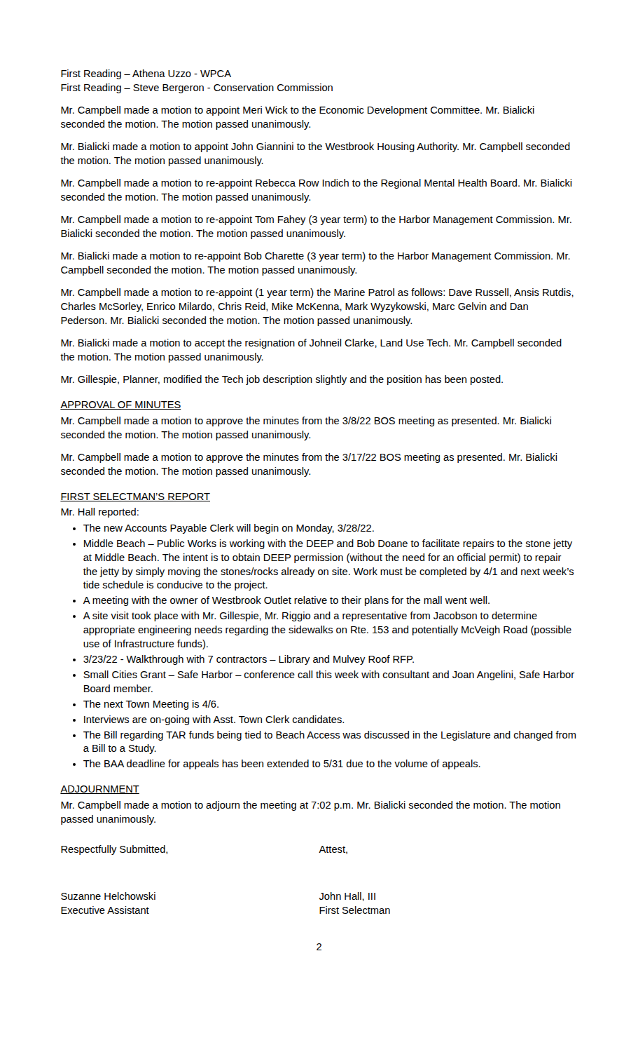First Reading – Athena Uzzo - WPCA
First Reading – Steve Bergeron - Conservation Commission
Mr. Campbell made a motion to appoint Meri Wick to the Economic Development Committee. Mr. Bialicki seconded the motion. The motion passed unanimously.
Mr. Bialicki made a motion to appoint John Giannini to the Westbrook Housing Authority. Mr. Campbell seconded the motion. The motion passed unanimously.
Mr. Campbell made a motion to re-appoint Rebecca Row Indich to the Regional Mental Health Board. Mr. Bialicki seconded the motion. The motion passed unanimously.
Mr. Campbell made a motion to re-appoint Tom Fahey (3 year term) to the Harbor Management Commission. Mr. Bialicki seconded the motion. The motion passed unanimously.
Mr. Bialicki made a motion to re-appoint Bob Charette (3 year term) to the Harbor Management Commission. Mr. Campbell seconded the motion. The motion passed unanimously.
Mr. Campbell made a motion to re-appoint (1 year term) the Marine Patrol as follows: Dave Russell, Ansis Rutdis, Charles McSorley, Enrico Milardo, Chris Reid, Mike McKenna, Mark Wyzykowski, Marc Gelvin and Dan Pederson. Mr. Bialicki seconded the motion. The motion passed unanimously.
Mr. Bialicki made a motion to accept the resignation of Johneil Clarke, Land Use Tech. Mr. Campbell seconded the motion. The motion passed unanimously.
Mr. Gillespie, Planner, modified the Tech job description slightly and the position has been posted.
APPROVAL OF MINUTES
Mr. Campbell made a motion to approve the minutes from the 3/8/22 BOS meeting as presented. Mr. Bialicki seconded the motion. The motion passed unanimously.
Mr. Campbell made a motion to approve the minutes from the 3/17/22 BOS meeting as presented. Mr. Bialicki seconded the motion. The motion passed unanimously.
FIRST SELECTMAN’S REPORT
Mr. Hall reported:
The new Accounts Payable Clerk will begin on Monday, 3/28/22.
Middle Beach – Public Works is working with the DEEP and Bob Doane to facilitate repairs to the stone jetty at Middle Beach. The intent is to obtain DEEP permission (without the need for an official permit) to repair the jetty by simply moving the stones/rocks already on site. Work must be completed by 4/1 and next week’s tide schedule is conducive to the project.
A meeting with the owner of Westbrook Outlet relative to their plans for the mall went well.
A site visit took place with Mr. Gillespie, Mr. Riggio and a representative from Jacobson to determine appropriate engineering needs regarding the sidewalks on Rte. 153 and potentially McVeigh Road (possible use of Infrastructure funds).
3/23/22 - Walkthrough with 7 contractors – Library and Mulvey Roof RFP.
Small Cities Grant – Safe Harbor – conference call this week with consultant and Joan Angelini, Safe Harbor Board member.
The next Town Meeting is 4/6.
Interviews are on-going with Asst. Town Clerk candidates.
The Bill regarding TAR funds being tied to Beach Access was discussed in the Legislature and changed from a Bill to a Study.
The BAA deadline for appeals has been extended to 5/31 due to the volume of appeals.
ADJOURNMENT
Mr. Campbell made a motion to adjourn the meeting at 7:02 p.m. Mr. Bialicki seconded the motion. The motion passed unanimously.
| Respectfully Submitted, | Attest, |
| Suzanne Helchowski | John Hall, III |
| Executive Assistant | First Selectman |
2